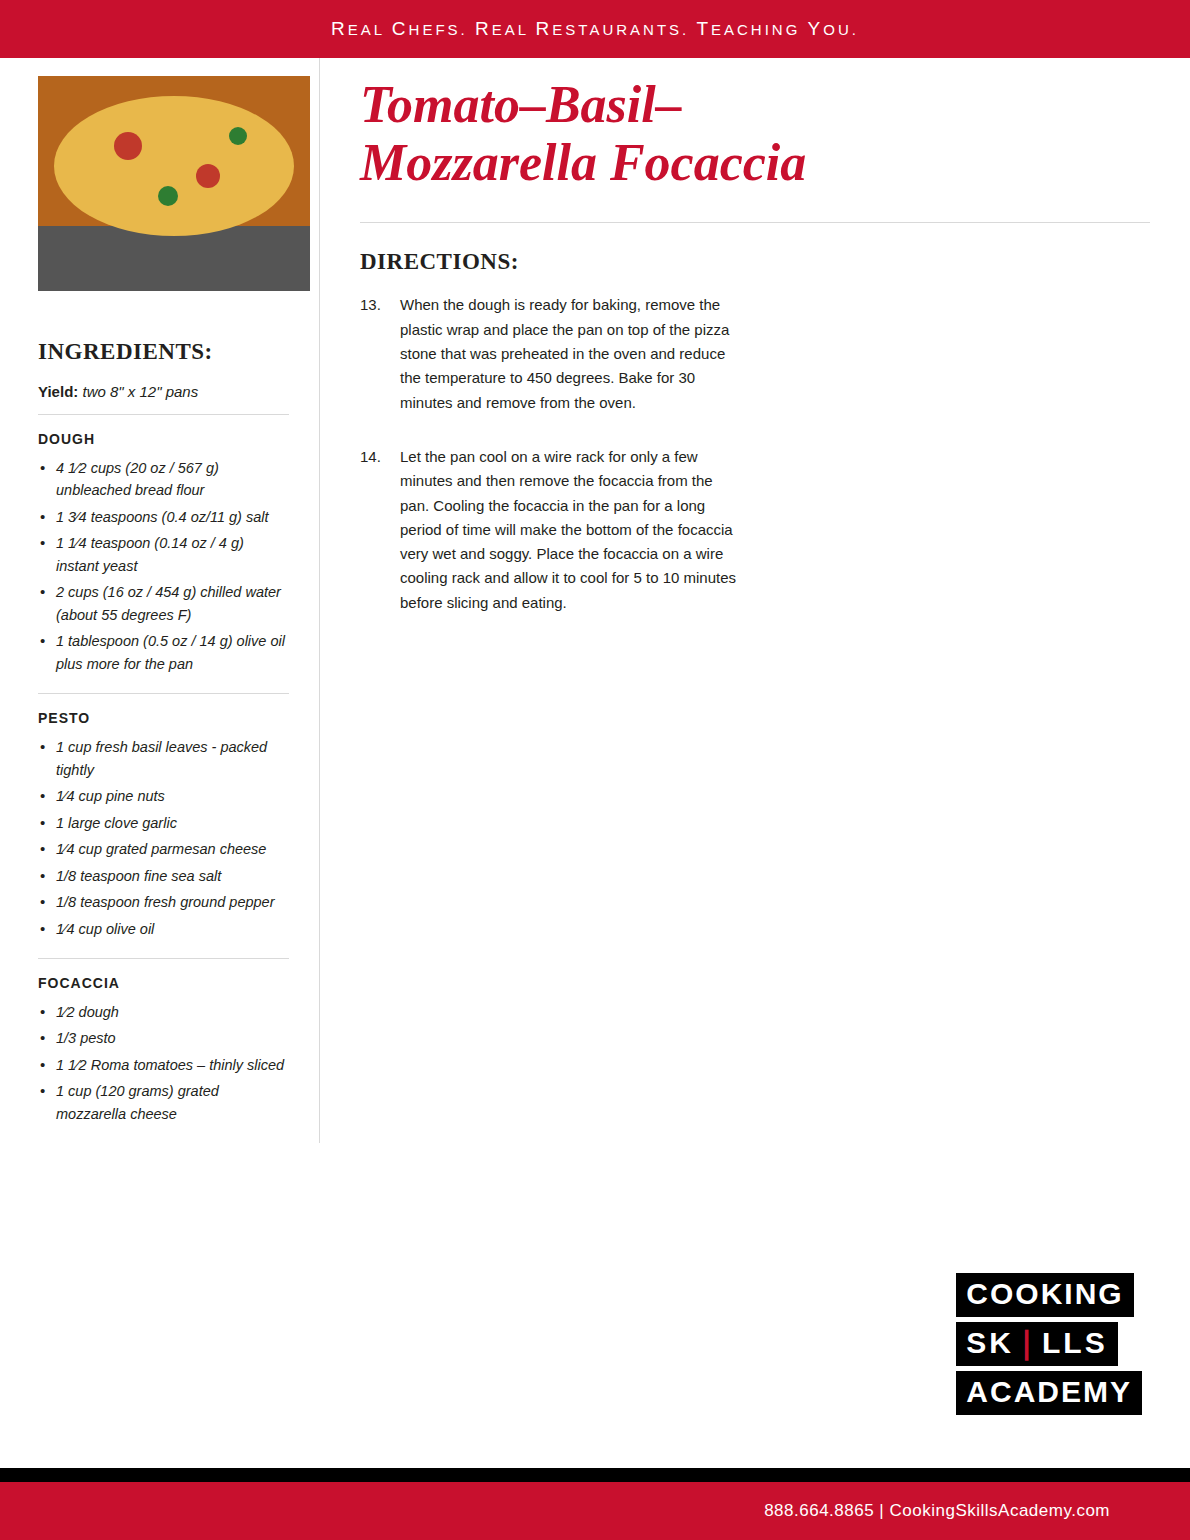REAL CHEFS. REAL RESTAURANTS. TEACHING YOU.
INGREDIENTS:
Yield: two 8" x 12" pans
Dough
4 1⁄2 cups (20 oz / 567 g) unbleached bread flour
1 3⁄4 teaspoons (0.4 oz/11 g) salt
1 1⁄4 teaspoon (0.14 oz / 4 g) instant yeast
2 cups (16 oz / 454 g) chilled water (about 55 degrees F)
1 tablespoon (0.5 oz / 14 g) olive oil plus more for the pan
Pesto
1 cup fresh basil leaves - packed tightly
1⁄4 cup pine nuts
1 large clove garlic
1⁄4 cup grated parmesan cheese
1/8 teaspoon fine sea salt
1/8 teaspoon fresh ground pepper
1⁄4 cup olive oil
Focaccia
1⁄2 dough
1/3 pesto
1 1⁄2 Roma tomatoes – thinly sliced
1 cup (120 grams) grated mozzarella cheese
Tomato–Basil–
Mozzarella Focaccia
DIRECTIONS:
When the dough is ready for baking, remove the plastic wrap and place the pan on top of the pizza stone that was preheated in the oven and reduce the temperature to 450 degrees. Bake for 30 minutes and remove from the oven.
Let the pan cool on a wire rack for only a few minutes and then remove the focaccia from the pan. Cooling the focaccia in the pan for a long period of time will make the bottom of the focaccia very wet and soggy. Place the focaccia on a wire cooling rack and allow it to cool for 5 to 10 minutes before slicing and eating.
COOKING
SK❘LLS
ACADEMY
888.664.8865 | CookingSkillsAcademy.com